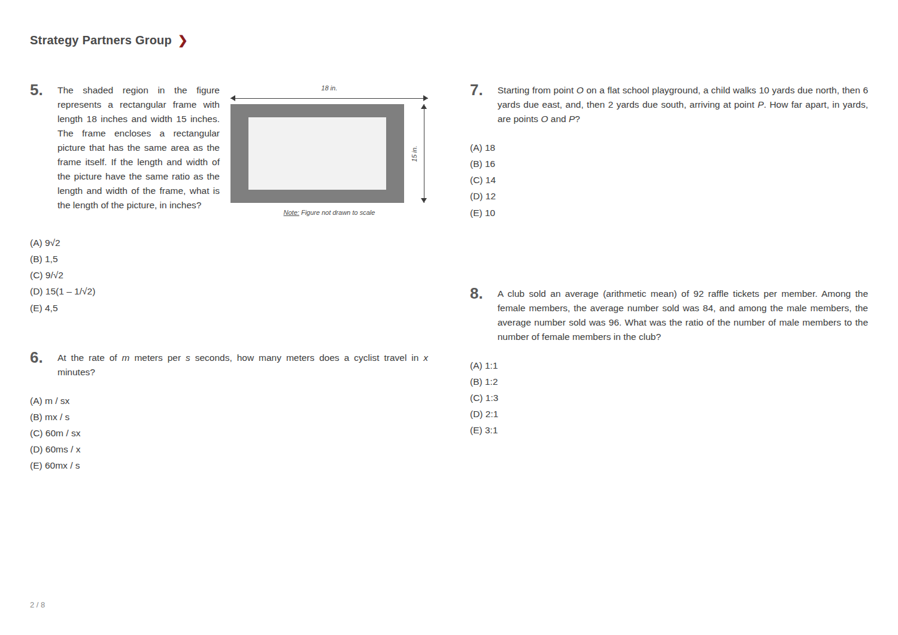Strategy Partners Group ❯
5.
18 in.
15 in.
Note: Figure not drawn to scale
The shaded region in the figure represents a rectangular frame with length 18 inches and width 15 inches. The frame encloses a rectangular picture that has the same area as the frame itself. If the length and width of the picture have the same ratio as the length and width of the frame, what is the length of the picture, in inches?
(A) 9√2
(B) 1,5
(C) 9/√2
(D) 15(1 – 1/√2)
(E) 4,5
6.
At the rate of m meters per s seconds, how many meters does a cyclist travel in x minutes?
(A) m / sx
(B) mx / s
(C) 60m / sx
(D) 60ms / x
(E) 60mx / s
7.
Starting from point O on a flat school playground, a child walks 10 yards due north, then 6 yards due east, and, then 2 yards due south, arriving at point P. How far apart, in yards, are points O and P?
(A) 18
(B) 16
(C) 14
(D) 12
(E) 10
8.
A club sold an average (arithmetic mean) of 92 raffle tickets per member. Among the female members, the average number sold was 84, and among the male members, the average number sold was 96. What was the ratio of the number of male members to the number of female members in the club?
(A) 1:1
(B) 1:2
(C) 1:3
(D) 2:1
(E) 3:1
2 / 8